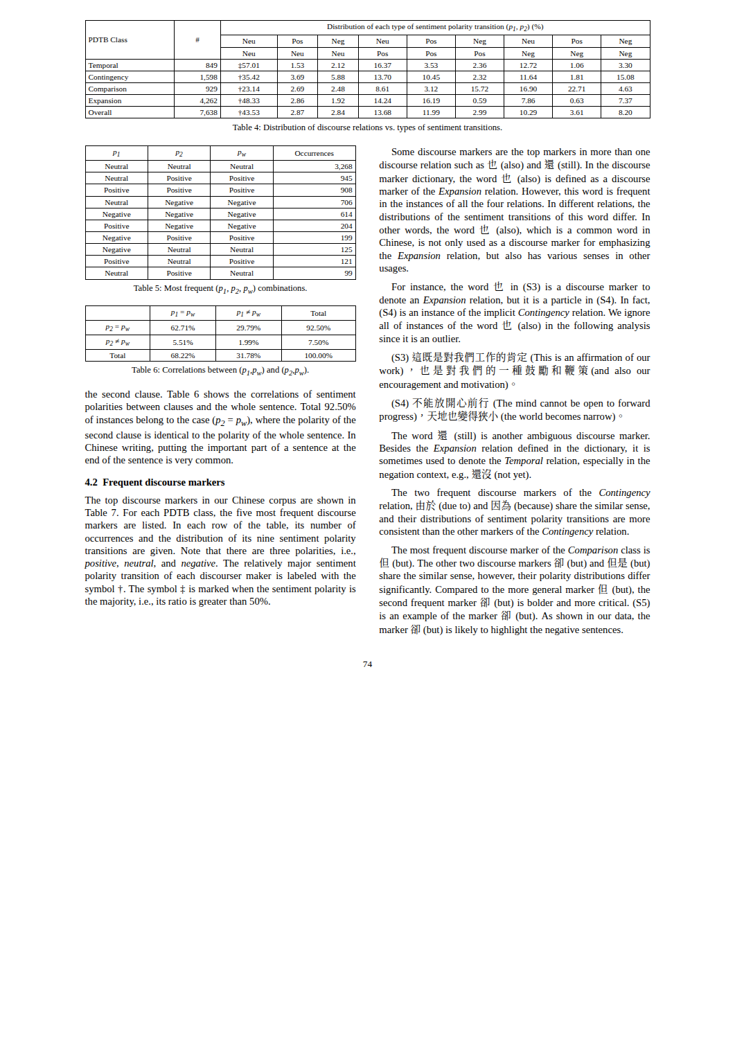Table 4: Distribution of discourse relations vs. types of sentiment transitions.
| PDTB Class | # | Distribution of each type of sentiment polarity transition ( p 1 , p 2 ) (%) |
| --- | --- | --- |
| Neu | Pos | Neg | Neu | Pos | Neg | Neu | Pos | Neg |
| Neu | Neu | Neu | Pos | Pos | Pos | Neg | Neg | Neg |
| Temporal | 849 | ‡57.01 | 1.53 | 2.12 | 16.37 | 3.53 | 2.36 | 12.72 | 1.06 | 3.30 |
| Contingency | 1,598 | †35.42 | 3.69 | 5.88 | 13.70 | 10.45 | 2.32 | 11.64 | 1.81 | 15.08 |
| Comparison | 929 | †23.14 | 2.69 | 2.48 | 8.61 | 3.12 | 15.72 | 16.90 | 22.71 | 4.63 |
| Expansion | 4,262 | †48.33 | 2.86 | 1.92 | 14.24 | 16.19 | 0.59 | 7.86 | 0.63 | 7.37 |
| Overall | 7,638 | †43.53 | 2.87 | 2.84 | 13.68 | 11.99 | 2.99 | 10.29 | 3.61 | 8.20 |
Table 5: Most frequent ( p 1 , p 2 , p w ) combinations.
| p 1 | p 2 | p w | Occurrences |
| --- | --- | --- | --- |
| Neutral | Neutral | Neutral | 3,268 |
| Neutral | Positive | Positive | 945 |
| Positive | Positive | Positive | 908 |
| Neutral | Negative | Negative | 706 |
| Negative | Negative | Negative | 614 |
| Positive | Negative | Negative | 204 |
| Negative | Positive | Positive | 199 |
| Negative | Neutral | Neutral | 125 |
| Positive | Neutral | Positive | 121 |
| Neutral | Positive | Neutral | 99 |
Table 6: Correlations between ( p 1 , p w ) and ( p 2 , p w ).
| | p 1 = p w | p 1 ≠ p w | Total |
| --- | --- | --- | --- |
| p 2 = p w | 62.71% | 29.79% | 92.50% |
| p 2 ≠ p w | 5.51% | 1.99% | 7.50% |
| Total | 68.22% | 31.78% | 100.00% |
the second clause. Table 6 shows the correlations of sentiment polarities between clauses and the whole sentence. Total 92.50% of instances belong to the case (p2 = pw), where the polarity of the second clause is identical to the polarity of the whole sentence. In Chinese writing, putting the important part of a sentence at the end of the sentence is very common.
4.2 Frequent discourse markers
The top discourse markers in our Chinese corpus are shown in Table 7. For each PDTB class, the five most frequent discourse markers are listed. In each row of the table, its number of occurrences and the distribution of its nine sentiment polarity transitions are given. Note that there are three polarities, i.e., positive, neutral, and negative. The relatively major sentiment polarity transition of each discourser maker is labeled with the symbol †. The symbol ‡ is marked when the sentiment polarity is the majority, i.e., its ratio is greater than 50%.
Some discourse markers are the top markers in more than one discourse relation such as 也 (also) and 還 (still). In the discourse marker dictionary, the word 也 (also) is defined as a discourse marker of the Expansion relation. However, this word is frequent in the instances of all the four relations. In different relations, the distributions of the sentiment transitions of this word differ. In other words, the word 也 (also), which is a common word in Chinese, is not only used as a discourse marker for emphasizing the Expansion relation, but also has various senses in other usages.
For instance, the word 也 in (S3) is a discourse marker to denote an Expansion relation, but it is a particle in (S4). In fact, (S4) is an instance of the implicit Contingency relation. We ignore all of instances of the word 也 (also) in the following analysis since it is an outlier.
(S3) 這既是對我們工作的肯定 (This is an affirmation of our work)，也是對我們的一種鼓勵和鞭策(and also our encouragement and motivation)。
(S4) 不能放開心前行 (The mind cannot be open to forward progress)，天地也變得狹小 (the world becomes narrow)。
The word 還 (still) is another ambiguous discourse marker. Besides the Expansion relation defined in the dictionary, it is sometimes used to denote the Temporal relation, especially in the negation context, e.g., 還沒 (not yet).
The two frequent discourse markers of the Contingency relation, 由於 (due to) and 因為 (because) share the similar sense, and their distributions of sentiment polarity transitions are more consistent than the other markers of the Contingency relation.
The most frequent discourse marker of the Comparison class is 但 (but). The other two discourse markers 卻 (but) and 但是 (but) share the similar sense, however, their polarity distributions differ significantly. Compared to the more general marker 但 (but), the second frequent marker 卻 (but) is bolder and more critical. (S5) is an example of the marker 卻 (but). As shown in our data, the marker 卻 (but) is likely to highlight the negative sentences.
74